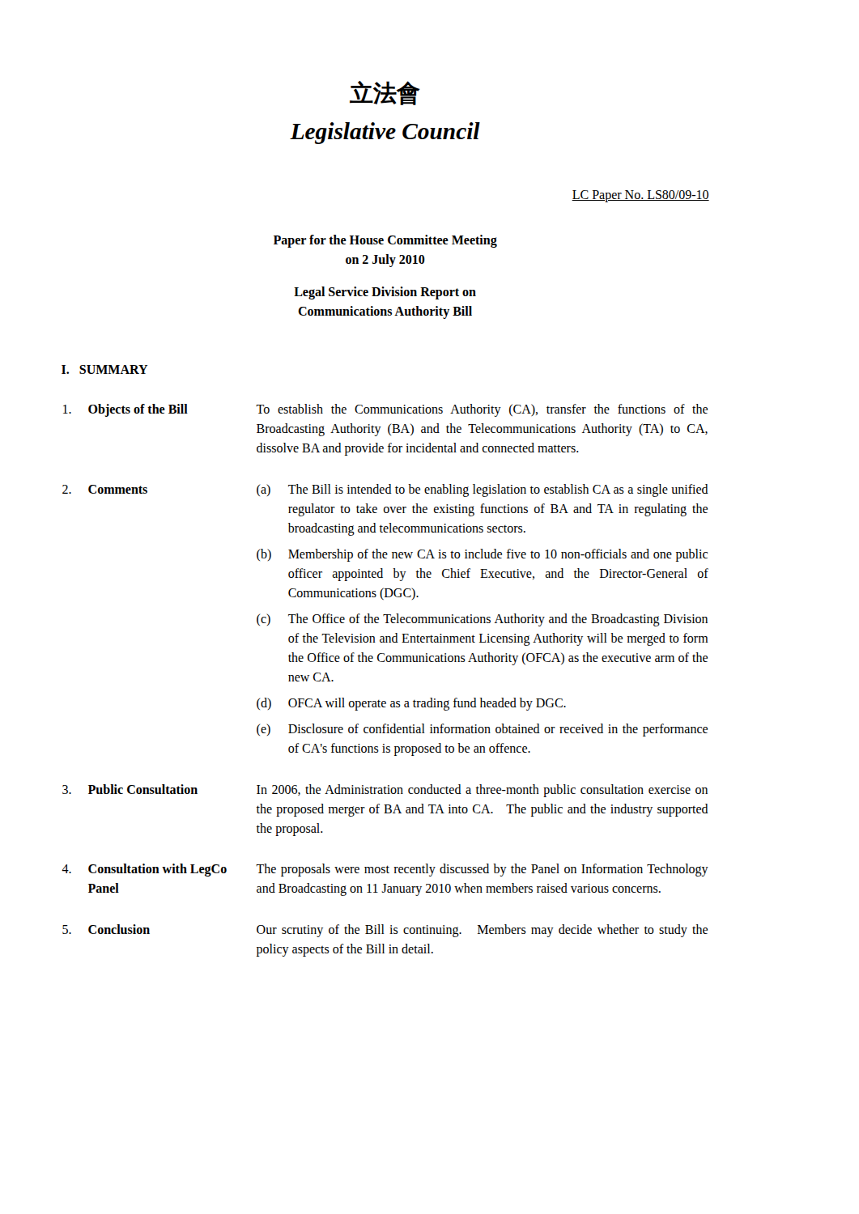立法會
Legislative Council
LC Paper No. LS80/09-10
Paper for the House Committee Meeting
on 2 July 2010
Legal Service Division Report on
Communications Authority Bill
I. SUMMARY
| 1. | Objects of the Bill | To establish the Communications Authority (CA), transfer the functions of the Broadcasting Authority (BA) and the Telecommunications Authority (TA) to CA, dissolve BA and provide for incidental and connected matters. |
| 2. | Comments | / (a) / The Bill is intended to be enabling legislation to establish CA as a single unified regulator to take over the existing functions of BA and TA in regulating the broadcasting and telecommunications sectors. / / (b) / Membership of the new CA is to include five to 10 non-officials and one public officer appointed by the Chief Executive, and the Director-General of Communications (DGC). / / (c) / The Office of the Telecommunications Authority and the Broadcasting Division of the Television and Entertainment Licensing Authority will be merged to form the Office of the Communications Authority (OFCA) as the executive arm of the new CA. / / (d) / OFCA will operate as a trading fund headed by DGC. / / (e) / Disclosure of confidential information obtained or received in the performance of CA's functions is proposed to be an offence. / |
| 3. | Public Consultation | In 2006, the Administration conducted a three-month public consultation exercise on the proposed merger of BA and TA into CA. The public and the industry supported the proposal. |
| 4. | Consultation with LegCo Panel | The proposals were most recently discussed by the Panel on Information Technology and Broadcasting on 11 January 2010 when members raised various concerns. |
| 5. | Conclusion | Our scrutiny of the Bill is continuing. Members may decide whether to study the policy aspects of the Bill in detail. |